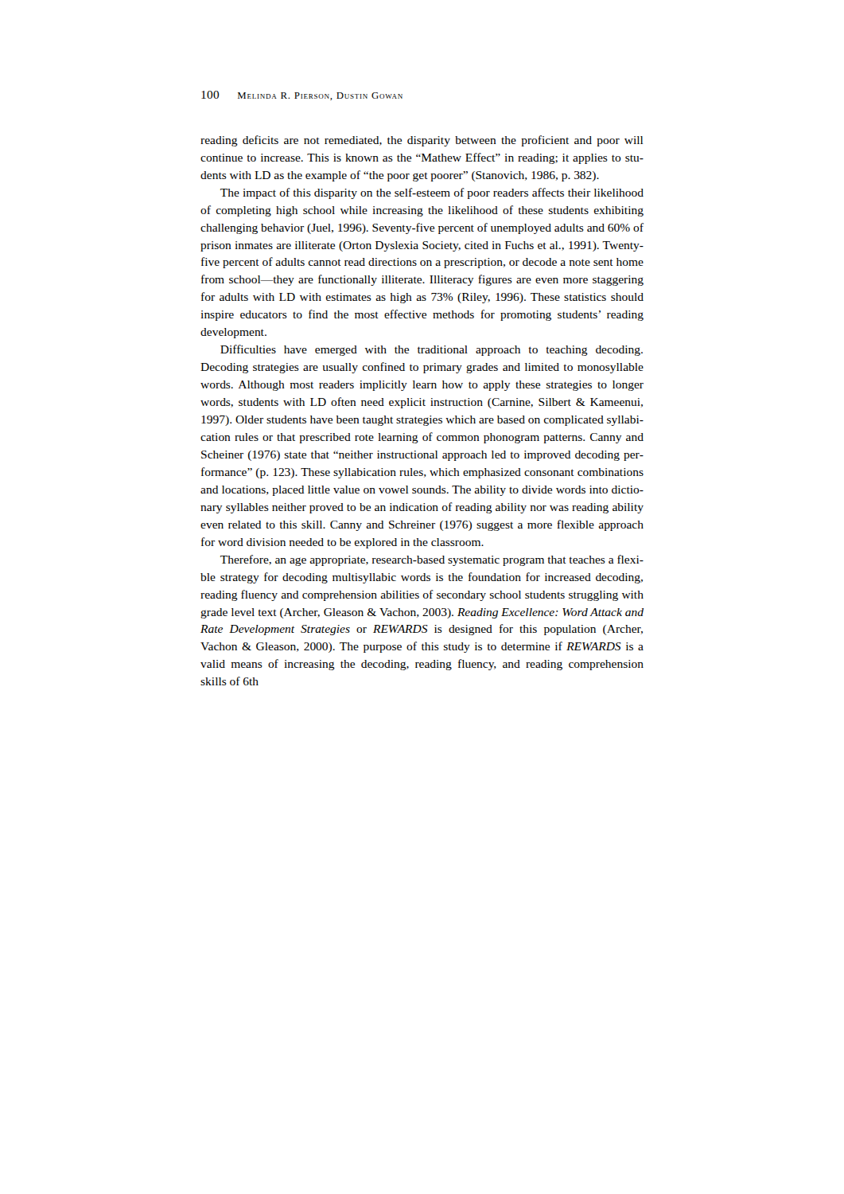100 Melinda R. Pierson, Dustin Gowan
reading deficits are not remediated, the disparity between the proficient and poor will continue to increase. This is known as the “Mathew Effect” in reading; it applies to students with LD as the example of “the poor get poorer” (Stanovich, 1986, p. 382).
The impact of this disparity on the self-esteem of poor readers affects their likelihood of completing high school while increasing the likelihood of these students exhibiting challenging behavior (Juel, 1996). Seventy-five percent of unemployed adults and 60% of prison inmates are illiterate (Orton Dyslexia Society, cited in Fuchs et al., 1991). Twenty-five percent of adults cannot read directions on a prescription, or decode a note sent home from school—they are functionally illiterate. Illiteracy figures are even more staggering for adults with LD with estimates as high as 73% (Riley, 1996). These statistics should inspire educators to find the most effective methods for promoting students’ reading development.
Difficulties have emerged with the traditional approach to teaching decoding. Decoding strategies are usually confined to primary grades and limited to monosyllable words. Although most readers implicitly learn how to apply these strategies to longer words, students with LD often need explicit instruction (Carnine, Silbert & Kameenui, 1997). Older students have been taught strategies which are based on complicated syllabication rules or that prescribed rote learning of common phonogram patterns. Canny and Scheiner (1976) state that “neither instructional approach led to improved decoding performance” (p. 123). These syllabication rules, which emphasized consonant combinations and locations, placed little value on vowel sounds. The ability to divide words into dictionary syllables neither proved to be an indication of reading ability nor was reading ability even related to this skill. Canny and Schreiner (1976) suggest a more flexible approach for word division needed to be explored in the classroom.
Therefore, an age appropriate, research-based systematic program that teaches a flexible strategy for decoding multisyllabic words is the foundation for increased decoding, reading fluency and comprehension abilities of secondary school students struggling with grade level text (Archer, Gleason & Vachon, 2003). Reading Excellence: Word Attack and Rate Development Strategies or REWARDS is designed for this population (Archer, Vachon & Gleason, 2000). The purpose of this study is to determine if REWARDS is a valid means of increasing the decoding, reading fluency, and reading comprehension skills of 6th